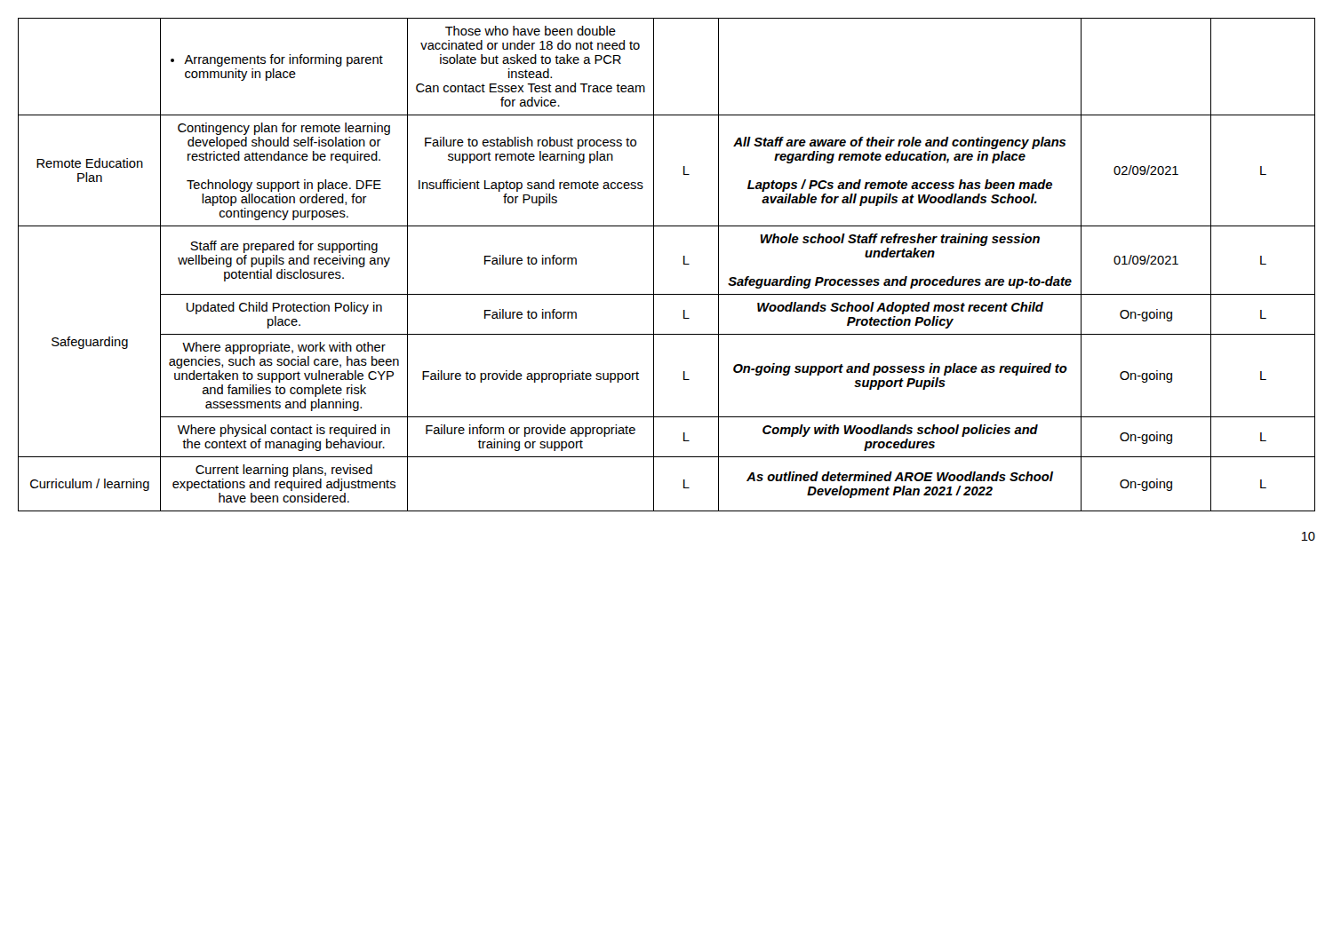| | Arrangements for informing parent community in place | Those who have been double vaccinated or under 18 do not need to isolate but asked to take a PCR instead. Can contact Essex Test and Trace team for advice. | | | | |
| Remote Education Plan | Contingency plan for remote learning developed should self-isolation or restricted attendance be required. Technology support in place. DFE laptop allocation ordered, for contingency purposes. | Failure to establish robust process to support remote learning plan Insufficient Laptop sand remote access for Pupils | L | All Staff are aware of their role and contingency plans regarding remote education, are in place Laptops / PCs and remote access has been made available for all pupils at Woodlands School. | 02/09/2021 | L |
| Safeguarding | Staff are prepared for supporting wellbeing of pupils and receiving any potential disclosures. | Failure to inform | L | Whole school Staff refresher training session undertaken Safeguarding Processes and procedures are up-to-date | 01/09/2021 | L |
| Updated Child Protection Policy in place. | Failure to inform | L | Woodlands School Adopted most recent Child Protection Policy | On-going | L |
| Where appropriate, work with other agencies, such as social care, has been undertaken to support vulnerable CYP and families to complete risk assessments and planning. | Failure to provide appropriate support | L | On-going support and possess in place as required to support Pupils | On-going | L |
| Where physical contact is required in the context of managing behaviour. | Failure inform or provide appropriate training or support | L | Comply with Woodlands school policies and procedures | On-going | L |
| Curriculum / learning | Current learning plans, revised expectations and required adjustments have been considered. | | L | As outlined determined AROE Woodlands School Development Plan 2021 / 2022 | On-going | L |
10